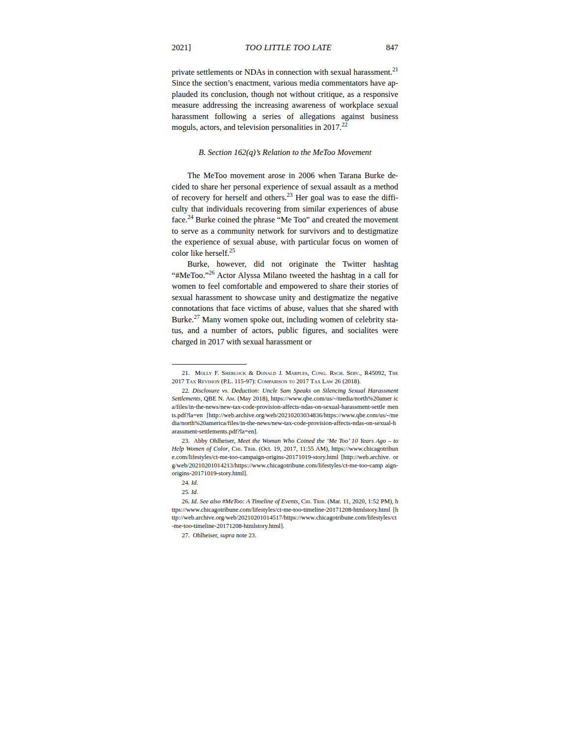2021] TOO LITTLE TOO LATE 847
private settlements or NDAs in connection with sexual harassment.21 Since the section’s enactment, various media commentators have applauded its conclusion, though not without critique, as a responsive measure addressing the increasing awareness of workplace sexual harassment following a series of allegations against business moguls, actors, and television personalities in 2017.22
B. Section 162(q)’s Relation to the MeToo Movement
The MeToo movement arose in 2006 when Tarana Burke decided to share her personal experience of sexual assault as a method of recovery for herself and others.23 Her goal was to ease the difficulty that individuals recovering from similar experiences of abuse face.24 Burke coined the phrase “Me Too” and created the movement to serve as a community network for survivors and to destigmatize the experience of sexual abuse, with particular focus on women of color like herself.25
Burke, however, did not originate the Twitter hashtag “#MeToo.”26 Actor Alyssa Milano tweeted the hashtag in a call for women to feel comfortable and empowered to share their stories of sexual harassment to showcase unity and destigmatize the negative connotations that face victims of abuse, values that she shared with Burke.27 Many women spoke out, including women of celebrity status, and a number of actors, public figures, and socialites were charged in 2017 with sexual harassment or
21. Molly F. Sherlock & Donald J. Marples, Cong. Rsch. Serv., R45092, The 2017 Tax Revision (P.L. 115-97): Comparison to 2017 Tax Law 26 (2018).
22. Disclosure vs. Deduction: Uncle Sam Speaks on Silencing Sexual Harassment Settlements, QBE N. Am. (May 2018), https://www.qbe.com/us/-/media/north%20amer ica/files/in-the-news/new-tax-code-provision-affects-ndas-on-sexual-harassment-settle ments.pdf?la=en [http://web.archive.org/web/20210203034836/https://www.qbe.com/us/-/media/north%20america/files/in-the-news/new-tax-code-provision-affects-ndas-on-sexual-harassment-settlements.pdf?la=en].
23. Abby Ohlheiser, Meet the Woman Who Coined the ‘Me Too’ 10 Years Ago – to Help Women of Color, Chi. Trib. (Oct. 19, 2017, 11:55 AM), https://www.chicagotribun e.com/lifestyles/ct-me-too-campaign-origins-20171019-story.html [http://web.archive. org/web/20210201014213/https://www.chicagotribune.com/lifestyles/ct-me-too-camp aign-origins-20171019-story.html].
24. Id.
25. Id.
26. Id. See also #MeToo: A Timeline of Events, Chi. Trib. (Mar. 11, 2020, 1:52 PM), https://www.chicagotribune.com/lifestyles/ct-me-too-timeline-20171208-htmlstory.html [http://web.archive.org/web/20210201014517/https://www.chicagotribune.com/lifestyles/ct-me-too-timeline-20171208-htmlstory.html].
27. Ohlheiser, supra note 23.